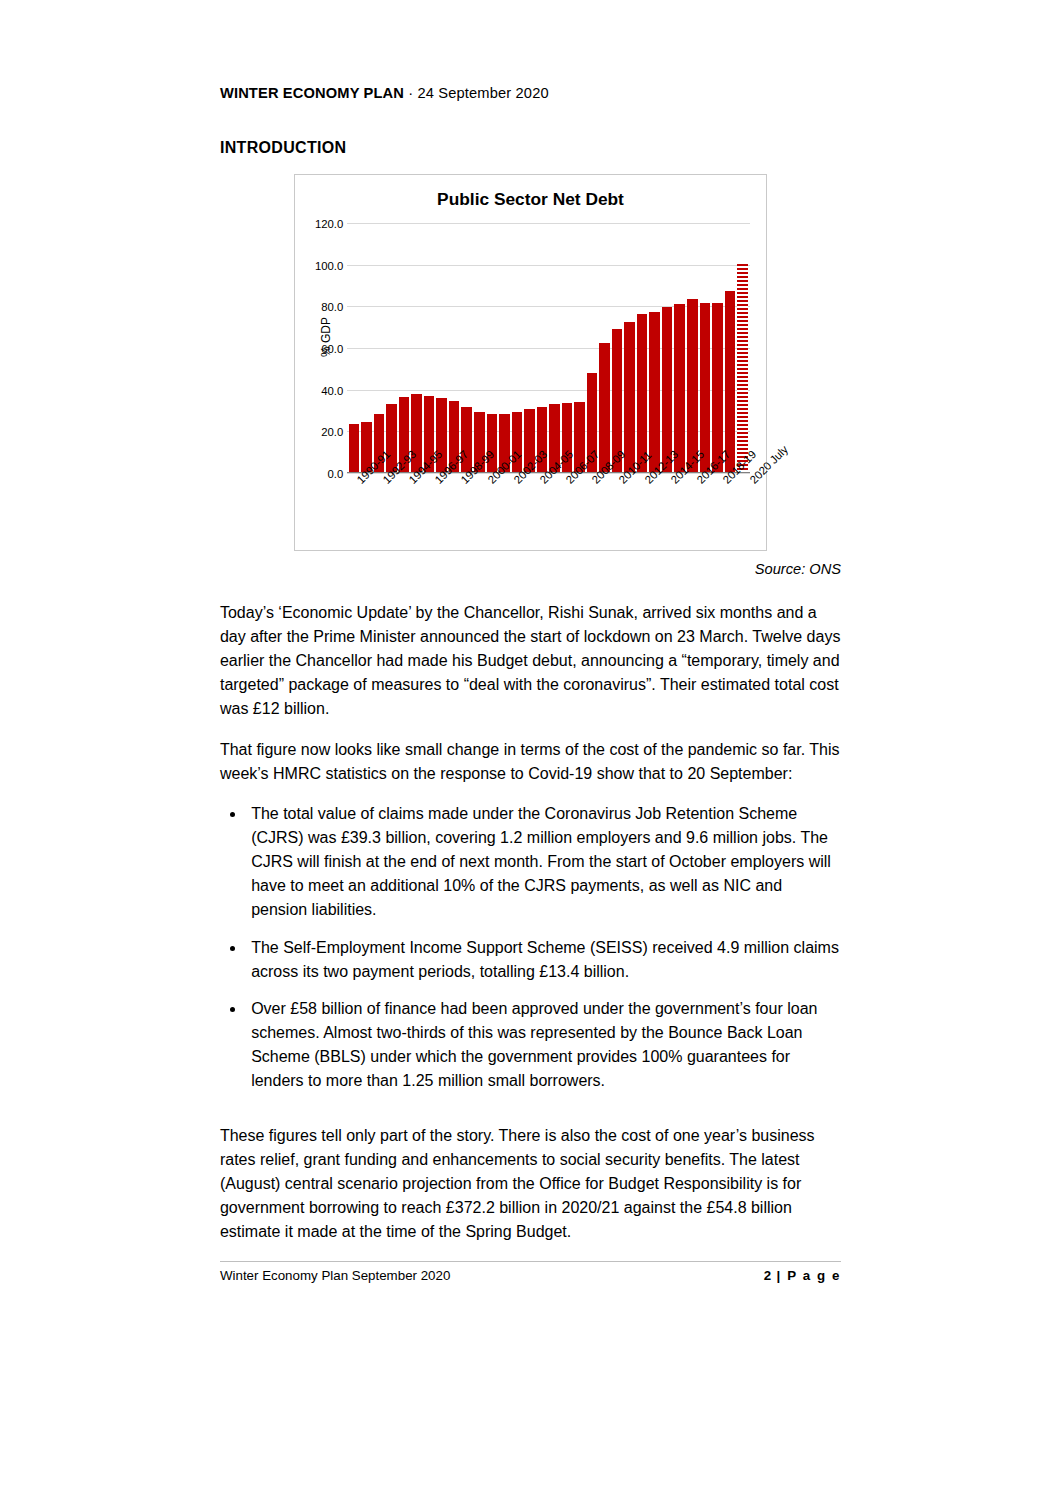WINTER ECONOMY PLAN · 24 September 2020
INTRODUCTION
Public Sector Net Debt
% GDP
120.0
100.0
80.0
60.0
40.0
20.0
0.0
1990-91 1992-93 1994-95 1996-97 1998-99 2000-01 2002-03 2004-05 2006-07 2008-09 2010-11 2012-13 2014-15 2016-17 2018-19 2020 July
Source: ONS
Today’s ‘Economic Update’ by the Chancellor, Rishi Sunak, arrived six months and a day after the Prime Minister announced the start of lockdown on 23 March. Twelve days earlier the Chancellor had made his Budget debut, announcing a “temporary, timely and targeted” package of measures to “deal with the coronavirus”. Their estimated total cost was £12 billion.
That figure now looks like small change in terms of the cost of the pandemic so far. This week’s HMRC statistics on the response to Covid-19 show that to 20 September:
The total value of claims made under the Coronavirus Job Retention Scheme (CJRS) was £39.3 billion, covering 1.2 million employers and 9.6 million jobs. The CJRS will finish at the end of next month. From the start of October employers will have to meet an additional 10% of the CJRS payments, as well as NIC and pension liabilities.
The Self-Employment Income Support Scheme (SEISS) received 4.9 million claims across its two payment periods, totalling £13.4 billion.
Over £58 billion of finance had been approved under the government’s four loan schemes. Almost two-thirds of this was represented by the Bounce Back Loan Scheme (BBLS) under which the government provides 100% guarantees for lenders to more than 1.25 million small borrowers.
These figures tell only part of the story. There is also the cost of one year’s business rates relief, grant funding and enhancements to social security benefits. The latest (August) central scenario projection from the Office for Budget Responsibility is for government borrowing to reach £372.2 billion in 2020/21 against the £54.8 billion estimate it made at the time of the Spring Budget.
Winter Economy Plan September 2020
2 | P a g e